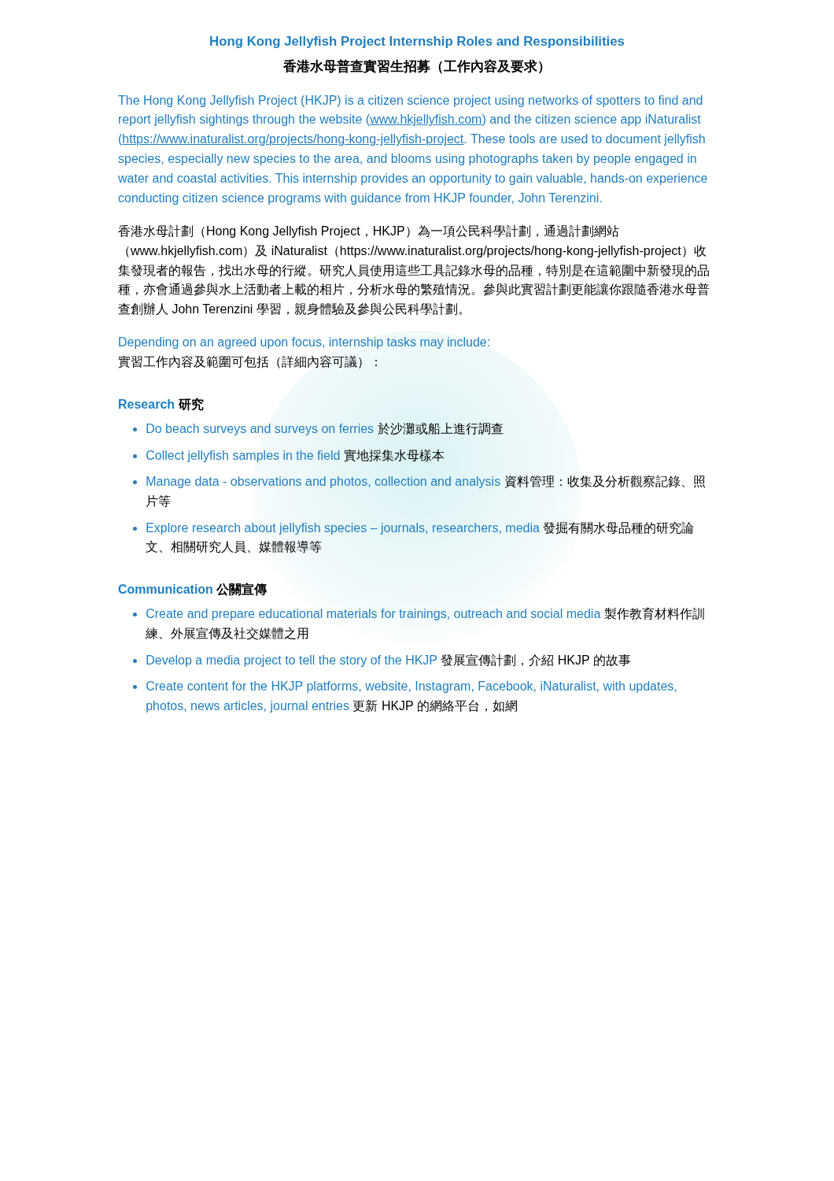Hong Kong Jellyfish Project Internship Roles and Responsibilities 香港水母普查實習生招募（工作內容及要求）
The Hong Kong Jellyfish Project (HKJP) is a citizen science project using networks of spotters to find and report jellyfish sightings through the website (www.hkjellyfish.com) and the citizen science app iNaturalist (https://www.inaturalist.org/projects/hong-kong-jellyfish-project. These tools are used to document jellyfish species, especially new species to the area, and blooms using photographs taken by people engaged in water and coastal activities. This internship provides an opportunity to gain valuable, hands-on experience conducting citizen science programs with guidance from HKJP founder, John Terenzini.
香港水母計劃（Hong Kong Jellyfish Project，HKJP）為一項公民科學計劃，通過計劃網站（www.hkjellyfish.com）及 iNaturalist（https://www.inaturalist.org/projects/hong-kong-jellyfish-project）收集發現者的報告，找出水母的行縱。研究人員使用這些工具記錄水母的品種，特別是在這範圍中新發現的品種，亦會通過參與水上活動者上載的相片，分析水母的繁殖情況。參與此實習計劃更能讓你跟隨香港水母普查創辦人 John Terenzini 學習，親身體驗及參與公民科學計劃。
Depending on an agreed upon focus, internship tasks may include:
實習工作內容及範圍可包括（詳細內容可議）：
Research 研究
Do beach surveys and surveys on ferries 於沙灘或船上進行調查
Collect jellyfish samples in the field 實地採集水母樣本
Manage data - observations and photos, collection and analysis 資料管理：收集及分析觀察記錄、照片等
Explore research about jellyfish species – journals, researchers, media 發掘有關水母品種的研究論文、相關研究人員、媒體報導等
Communication 公關宣傳
Create and prepare educational materials for trainings, outreach and social media 製作教育材料作訓練、外展宣傳及社交媒體之用
Develop a media project to tell the story of the HKJP 發展宣傳計劃，介紹 HKJP 的故事
Create content for the HKJP platforms, website, Instagram, Facebook, iNaturalist, with updates, photos, news articles, journal entries 更新 HKJP 的網絡平台，如網